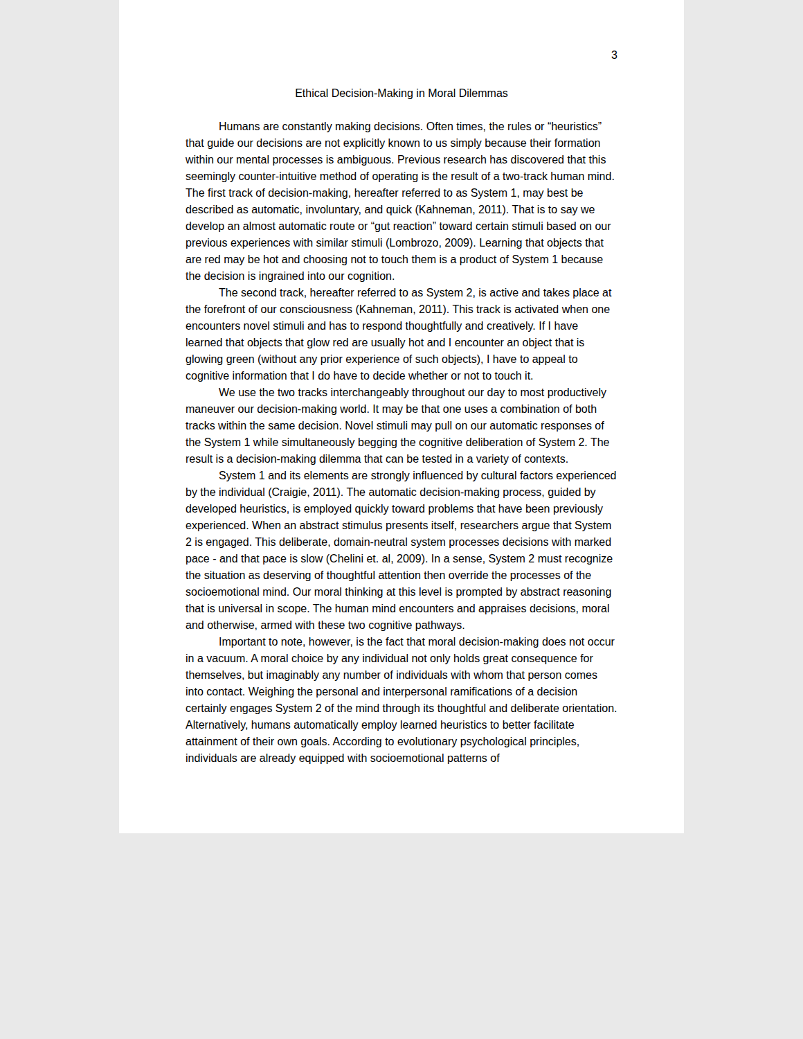3
Ethical Decision-Making in Moral Dilemmas
Humans are constantly making decisions. Often times, the rules or “heuristics” that guide our decisions are not explicitly known to us simply because their formation within our mental processes is ambiguous. Previous research has discovered that this seemingly counter-intuitive method of operating is the result of a two-track human mind. The first track of decision-making, hereafter referred to as System 1, may best be described as automatic, involuntary, and quick (Kahneman, 2011). That is to say we develop an almost automatic route or “gut reaction” toward certain stimuli based on our previous experiences with similar stimuli (Lombrozo, 2009). Learning that objects that are red may be hot and choosing not to touch them is a product of System 1 because the decision is ingrained into our cognition.
The second track, hereafter referred to as System 2, is active and takes place at the forefront of our consciousness (Kahneman, 2011). This track is activated when one encounters novel stimuli and has to respond thoughtfully and creatively. If I have learned that objects that glow red are usually hot and I encounter an object that is glowing green (without any prior experience of such objects), I have to appeal to cognitive information that I do have to decide whether or not to touch it.
We use the two tracks interchangeably throughout our day to most productively maneuver our decision-making world. It may be that one uses a combination of both tracks within the same decision. Novel stimuli may pull on our automatic responses of the System 1 while simultaneously begging the cognitive deliberation of System 2. The result is a decision-making dilemma that can be tested in a variety of contexts.
System 1 and its elements are strongly influenced by cultural factors experienced by the individual (Craigie, 2011). The automatic decision-making process, guided by developed heuristics, is employed quickly toward problems that have been previously experienced. When an abstract stimulus presents itself, researchers argue that System 2 is engaged. This deliberate, domain-neutral system processes decisions with marked pace - and that pace is slow (Chelini et. al, 2009). In a sense, System 2 must recognize the situation as deserving of thoughtful attention then override the processes of the socioemotional mind. Our moral thinking at this level is prompted by abstract reasoning that is universal in scope. The human mind encounters and appraises decisions, moral and otherwise, armed with these two cognitive pathways.
Important to note, however, is the fact that moral decision-making does not occur in a vacuum. A moral choice by any individual not only holds great consequence for themselves, but imaginably any number of individuals with whom that person comes into contact. Weighing the personal and interpersonal ramifications of a decision certainly engages System 2 of the mind through its thoughtful and deliberate orientation. Alternatively, humans automatically employ learned heuristics to better facilitate attainment of their own goals. According to evolutionary psychological principles, individuals are already equipped with socioemotional patterns of